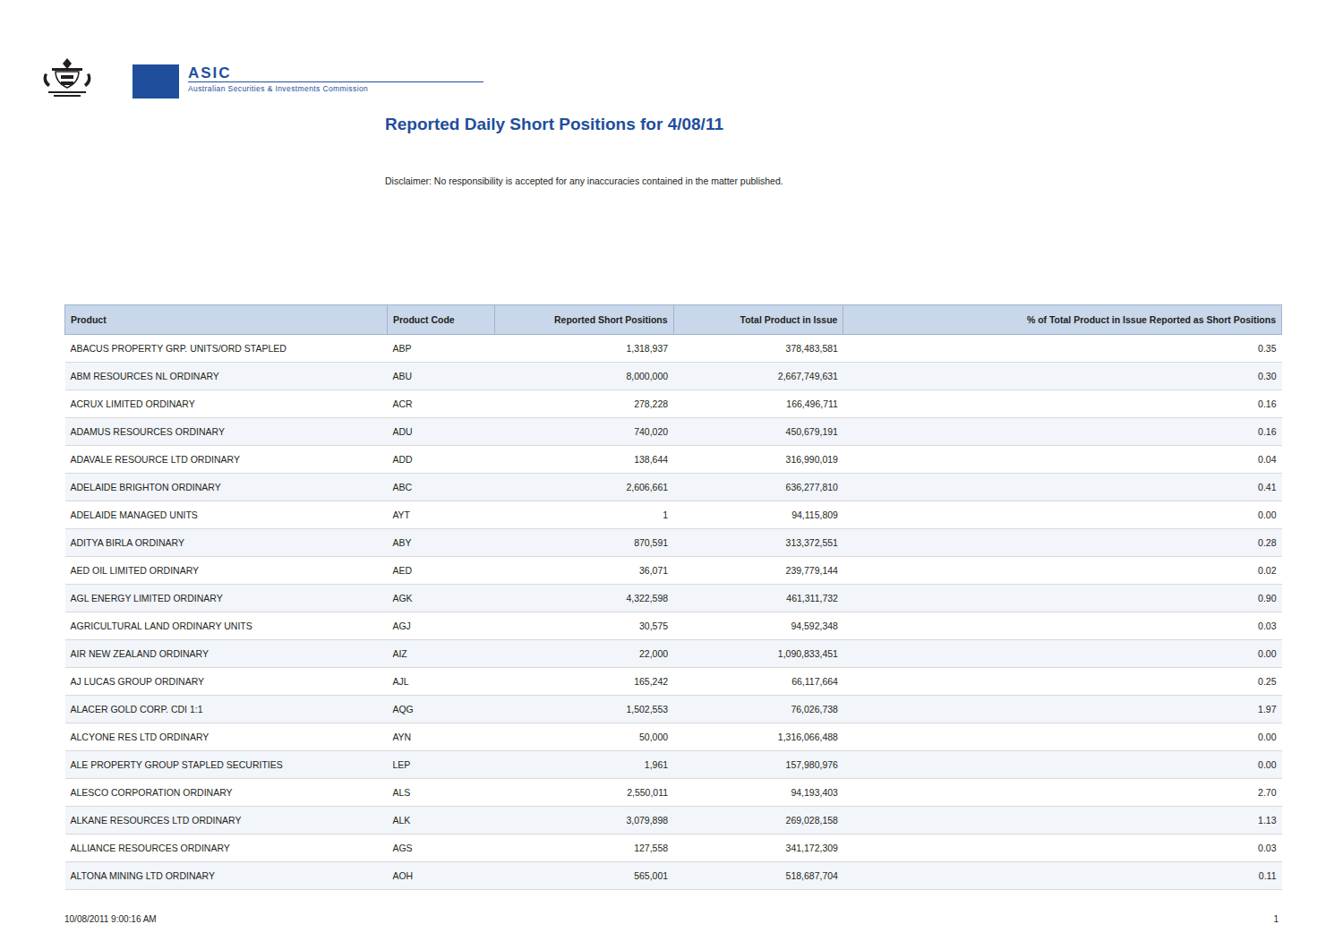ASIC
Australian Securities & Investments Commission
Reported Daily Short Positions for 4/08/11
Disclaimer: No responsibility is accepted for any inaccuracies contained in the matter published.
| Product | Product Code | Reported Short Positions | Total Product in Issue | % of Total Product in Issue Reported as Short Positions |
| --- | --- | --- | --- | --- |
| ABACUS PROPERTY GRP. UNITS/ORD STAPLED | ABP | 1,318,937 | 378,483,581 | 0.35 |
| ABM RESOURCES NL ORDINARY | ABU | 8,000,000 | 2,667,749,631 | 0.30 |
| ACRUX LIMITED ORDINARY | ACR | 278,228 | 166,496,711 | 0.16 |
| ADAMUS RESOURCES ORDINARY | ADU | 740,020 | 450,679,191 | 0.16 |
| ADAVALE RESOURCE LTD ORDINARY | ADD | 138,644 | 316,990,019 | 0.04 |
| ADELAIDE BRIGHTON ORDINARY | ABC | 2,606,661 | 636,277,810 | 0.41 |
| ADELAIDE MANAGED UNITS | AYT | 1 | 94,115,809 | 0.00 |
| ADITYA BIRLA ORDINARY | ABY | 870,591 | 313,372,551 | 0.28 |
| AED OIL LIMITED ORDINARY | AED | 36,071 | 239,779,144 | 0.02 |
| AGL ENERGY LIMITED ORDINARY | AGK | 4,322,598 | 461,311,732 | 0.90 |
| AGRICULTURAL LAND ORDINARY UNITS | AGJ | 30,575 | 94,592,348 | 0.03 |
| AIR NEW ZEALAND ORDINARY | AIZ | 22,000 | 1,090,833,451 | 0.00 |
| AJ LUCAS GROUP ORDINARY | AJL | 165,242 | 66,117,664 | 0.25 |
| ALACER GOLD CORP. CDI 1:1 | AQG | 1,502,553 | 76,026,738 | 1.97 |
| ALCYONE RES LTD ORDINARY | AYN | 50,000 | 1,316,066,488 | 0.00 |
| ALE PROPERTY GROUP STAPLED SECURITIES | LEP | 1,961 | 157,980,976 | 0.00 |
| ALESCO CORPORATION ORDINARY | ALS | 2,550,011 | 94,193,403 | 2.70 |
| ALKANE RESOURCES LTD ORDINARY | ALK | 3,079,898 | 269,028,158 | 1.13 |
| ALLIANCE RESOURCES ORDINARY | AGS | 127,558 | 341,172,309 | 0.03 |
| ALTONA MINING LTD ORDINARY | AOH | 565,001 | 518,687,704 | 0.11 |
10/08/2011 9:00:16 AM
1